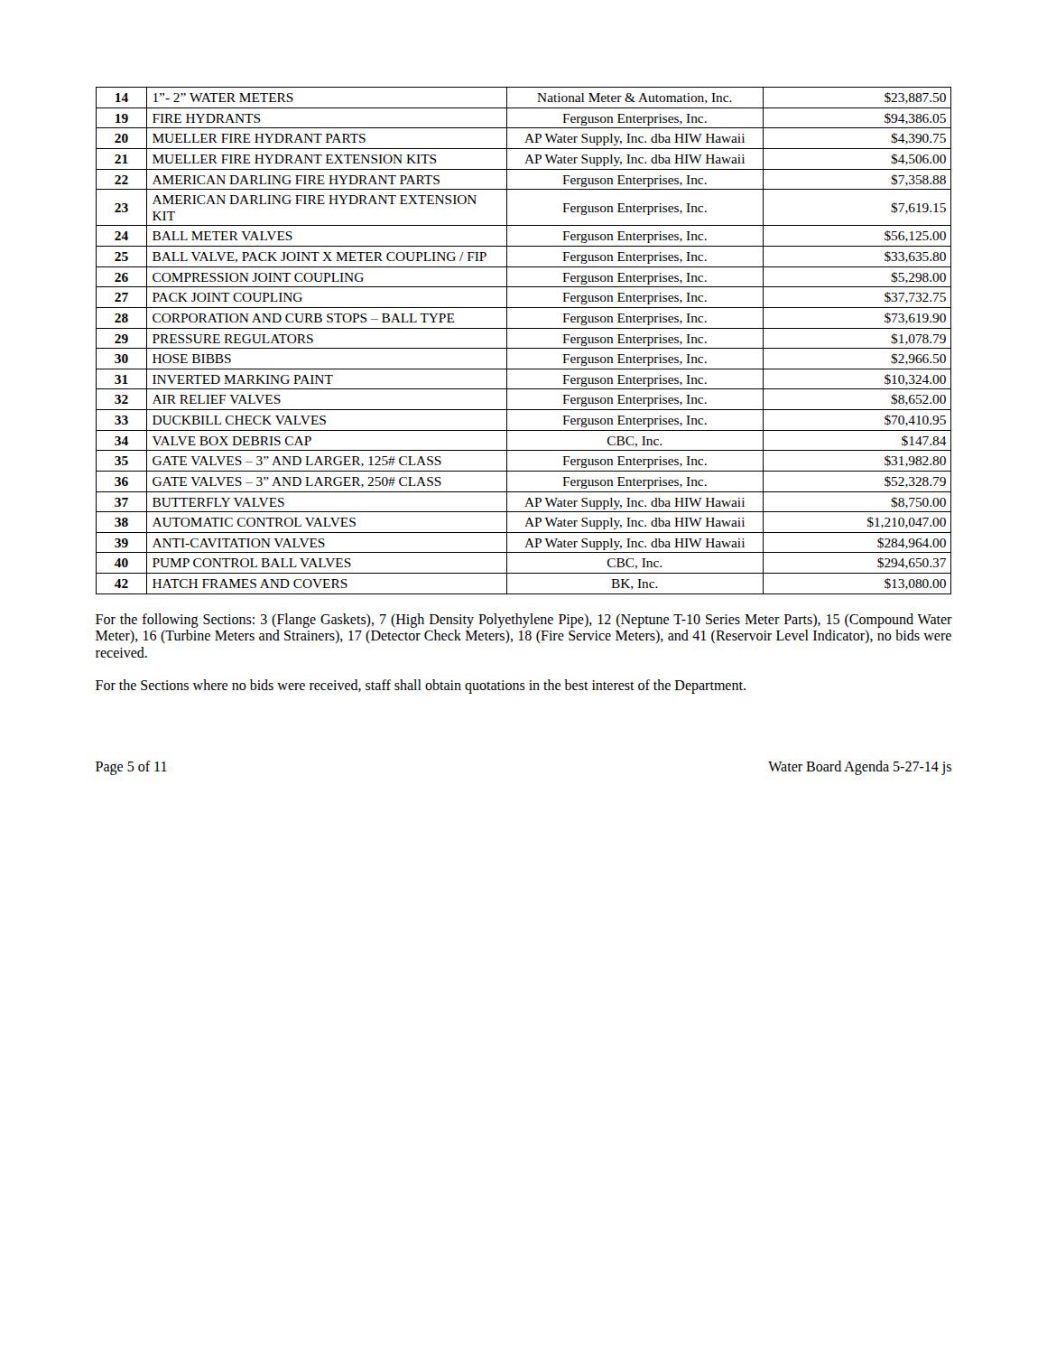| 14 | 1”- 2” Water Meters | National Meter & Automation, Inc. | $23,887.50 |
| 19 | Fire Hydrants | Ferguson Enterprises, Inc. | $94,386.05 |
| 20 | Mueller Fire Hydrant Parts | AP Water Supply, Inc. dba HIW Hawaii | $4,390.75 |
| 21 | Mueller Fire Hydrant Extension Kits | AP Water Supply, Inc. dba HIW Hawaii | $4,506.00 |
| 22 | American Darling Fire Hydrant Parts | Ferguson Enterprises, Inc. | $7,358.88 |
| 23 | American Darling Fire Hydrant Extension Kit | Ferguson Enterprises, Inc. | $7,619.15 |
| 24 | Ball Meter Valves | Ferguson Enterprises, Inc. | $56,125.00 |
| 25 | Ball Valve, Pack Joint x Meter Coupling / FIP | Ferguson Enterprises, Inc. | $33,635.80 |
| 26 | Compression Joint Coupling | Ferguson Enterprises, Inc. | $5,298.00 |
| 27 | Pack Joint Coupling | Ferguson Enterprises, Inc. | $37,732.75 |
| 28 | Corporation and Curb Stops – Ball Type | Ferguson Enterprises, Inc. | $73,619.90 |
| 29 | Pressure Regulators | Ferguson Enterprises, Inc. | $1,078.79 |
| 30 | Hose Bibbs | Ferguson Enterprises, Inc. | $2,966.50 |
| 31 | Inverted Marking Paint | Ferguson Enterprises, Inc. | $10,324.00 |
| 32 | Air Relief Valves | Ferguson Enterprises, Inc. | $8,652.00 |
| 33 | Duckbill Check Valves | Ferguson Enterprises, Inc. | $70,410.95 |
| 34 | Valve Box Debris Cap | CBC, Inc. | $147.84 |
| 35 | Gate Valves – 3” and Larger, 125# Class | Ferguson Enterprises, Inc. | $31,982.80 |
| 36 | Gate Valves – 3” and Larger, 250# Class | Ferguson Enterprises, Inc. | $52,328.79 |
| 37 | Butterfly Valves | AP Water Supply, Inc. dba HIW Hawaii | $8,750.00 |
| 38 | Automatic Control Valves | AP Water Supply, Inc. dba HIW Hawaii | $1,210,047.00 |
| 39 | Anti-Cavitation Valves | AP Water Supply, Inc. dba HIW Hawaii | $284,964.00 |
| 40 | Pump Control Ball Valves | CBC, Inc. | $294,650.37 |
| 42 | Hatch Frames and Covers | BK, Inc. | $13,080.00 |
For the following Sections: 3 (Flange Gaskets), 7 (High Density Polyethylene Pipe), 12 (Neptune T-10 Series Meter Parts), 15 (Compound Water Meter), 16 (Turbine Meters and Strainers), 17 (Detector Check Meters), 18 (Fire Service Meters), and 41 (Reservoir Level Indicator), no bids were received.
For the Sections where no bids were received, staff shall obtain quotations in the best interest of the Department.
Page 5 of 11 Water Board Agenda 5-27-14 js